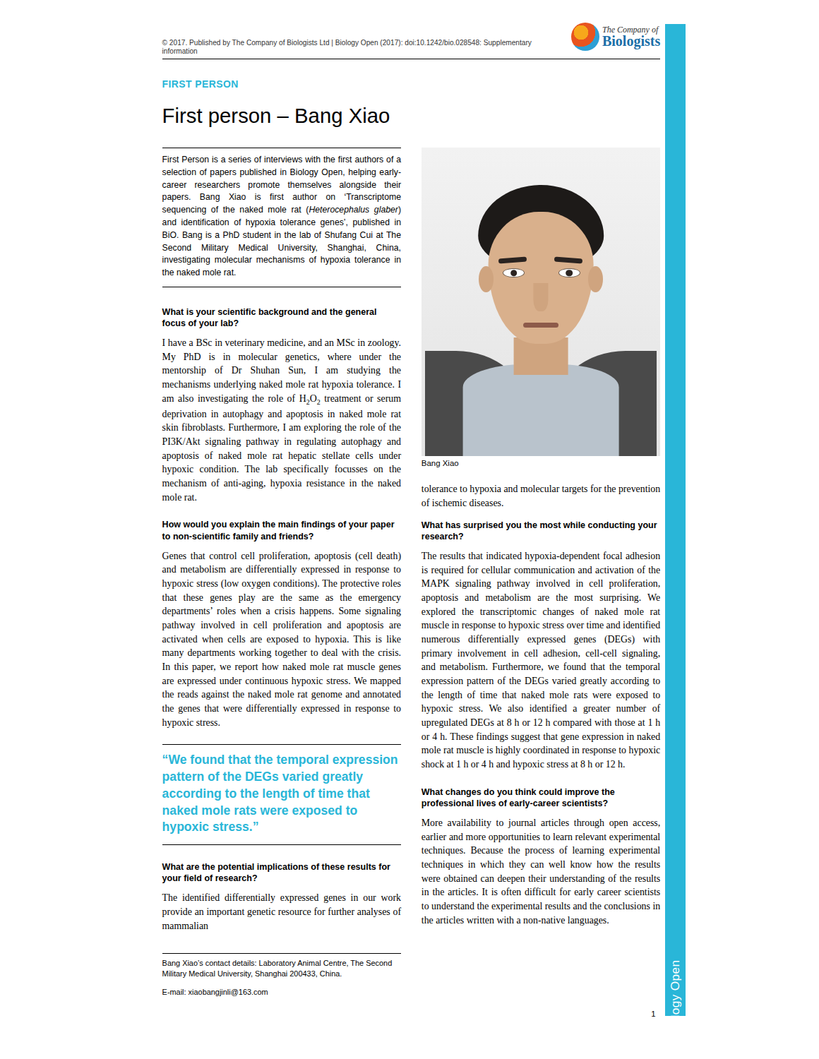Biology Open
The Company of Biologists
© 2017. Published by The Company of Biologists Ltd | Biology Open (2017): doi:10.1242/bio.028548: Supplementary information
FIRST PERSON
First person – Bang Xiao
First Person is a series of interviews with the first authors of a selection of papers published in Biology Open, helping early-career researchers promote themselves alongside their papers. Bang Xiao is first author on ‘Transcriptome sequencing of the naked mole rat (Heterocephalus glaber) and identification of hypoxia tolerance genes’, published in BiO. Bang is a PhD student in the lab of Shufang Cui at The Second Military Medical University, Shanghai, China, investigating molecular mechanisms of hypoxia tolerance in the naked mole rat.
What is your scientific background and the general focus of your lab?
I have a BSc in veterinary medicine, and an MSc in zoology. My PhD is in molecular genetics, where under the mentorship of Dr Shuhan Sun, I am studying the mechanisms underlying naked mole rat hypoxia tolerance. I am also investigating the role of H2O2 treatment or serum deprivation in autophagy and apoptosis in naked mole rat skin fibroblasts. Furthermore, I am exploring the role of the PI3K/Akt signaling pathway in regulating autophagy and apoptosis of naked mole rat hepatic stellate cells under hypoxic condition. The lab specifically focusses on the mechanism of anti-aging, hypoxia resistance in the naked mole rat.
How would you explain the main findings of your paper to non-scientific family and friends?
Genes that control cell proliferation, apoptosis (cell death) and metabolism are differentially expressed in response to hypoxic stress (low oxygen conditions). The protective roles that these genes play are the same as the emergency departments’ roles when a crisis happens. Some signaling pathway involved in cell proliferation and apoptosis are activated when cells are exposed to hypoxia. This is like many departments working together to deal with the crisis. In this paper, we report how naked mole rat muscle genes are expressed under continuous hypoxic stress. We mapped the reads against the naked mole rat genome and annotated the genes that were differentially expressed in response to hypoxic stress.
“We found that the temporal expression pattern of the DEGs varied greatly according to the length of time that naked mole rats were exposed to hypoxic stress.”
What are the potential implications of these results for your field of research?
The identified differentially expressed genes in our work provide an important genetic resource for further analyses of mammalian
Bang Xiao’s contact details: Laboratory Animal Centre, The Second Military Medical University, Shanghai 200433, China.
E-mail: xiaobangjinli@163.com
Bang Xiao
tolerance to hypoxia and molecular targets for the prevention of ischemic diseases.
What has surprised you the most while conducting your research?
The results that indicated hypoxia-dependent focal adhesion is required for cellular communication and activation of the MAPK signaling pathway involved in cell proliferation, apoptosis and metabolism are the most surprising. We explored the transcriptomic changes of naked mole rat muscle in response to hypoxic stress over time and identified numerous differentially expressed genes (DEGs) with primary involvement in cell adhesion, cell-cell signaling, and metabolism. Furthermore, we found that the temporal expression pattern of the DEGs varied greatly according to the length of time that naked mole rats were exposed to hypoxic stress. We also identified a greater number of upregulated DEGs at 8 h or 12 h compared with those at 1 h or 4 h. These findings suggest that gene expression in naked mole rat muscle is highly coordinated in response to hypoxic shock at 1 h or 4 h and hypoxic stress at 8 h or 12 h.
What changes do you think could improve the professional lives of early-career scientists?
More availability to journal articles through open access, earlier and more opportunities to learn relevant experimental techniques. Because the process of learning experimental techniques in which they can well know how the results were obtained can deepen their understanding of the results in the articles. It is often difficult for early career scientists to understand the experimental results and the conclusions in the articles written with a non-native languages.
1